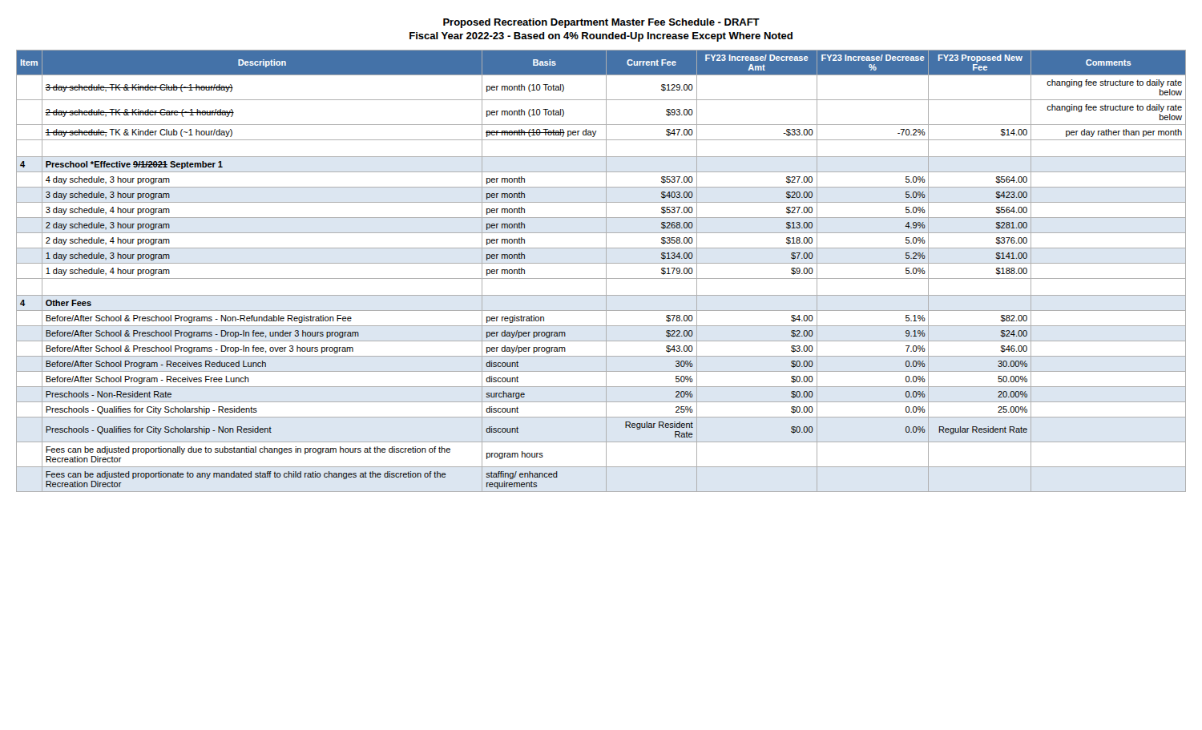Proposed Recreation Department Master Fee Schedule - DRAFT
Fiscal Year 2022-23 - Based on 4% Rounded-Up Increase Except Where Noted
| Item | Description | Basis | Current Fee | FY23 Increase/ Decrease Amt | FY23 Increase/ Decrease % | FY23 Proposed New Fee | Comments |
| --- | --- | --- | --- | --- | --- | --- | --- |
| | 3 day schedule, TK & Kinder Club (~1 hour/day) | per month (10 Total) | $129.00 | | | | changing fee structure to daily rate below |
| | 2 day schedule, TK & Kinder Care (~1 hour/day) | per month (10 Total) | $93.00 | | | | changing fee structure to daily rate below |
| | 1 day schedule, TK & Kinder Club (~1 hour/day) | per month (10 Total) per day | $47.00 | -$33.00 | -70.2% | $14.00 | per day rather than per month |
| 4 | Preschool *Effective 9/1/2021 September 1 | | | | | | |
| | 4 day schedule, 3 hour program | per month | $537.00 | $27.00 | 5.0% | $564.00 | |
| | 3 day schedule, 3 hour program | per month | $403.00 | $20.00 | 5.0% | $423.00 | |
| | 3 day schedule, 4 hour program | per month | $537.00 | $27.00 | 5.0% | $564.00 | |
| | 2 day schedule, 3 hour program | per month | $268.00 | $13.00 | 4.9% | $281.00 | |
| | 2 day schedule, 4 hour program | per month | $358.00 | $18.00 | 5.0% | $376.00 | |
| | 1 day schedule, 3 hour program | per month | $134.00 | $7.00 | 5.2% | $141.00 | |
| | 1 day schedule, 4 hour program | per month | $179.00 | $9.00 | 5.0% | $188.00 | |
| 4 | Other Fees | | | | | | |
| | Before/After School & Preschool Programs - Non-Refundable Registration Fee | per registration | $78.00 | $4.00 | 5.1% | $82.00 | |
| | Before/After School & Preschool Programs - Drop-In fee, under 3 hours program | per day/per program | $22.00 | $2.00 | 9.1% | $24.00 | |
| | Before/After School & Preschool Programs - Drop-In fee, over 3 hours program | per day/per program | $43.00 | $3.00 | 7.0% | $46.00 | |
| | Before/After School Program - Receives Reduced Lunch | discount | 30% | $0.00 | 0.0% | 30.00% | |
| | Before/After School Program - Receives Free Lunch | discount | 50% | $0.00 | 0.0% | 50.00% | |
| | Preschools - Non-Resident Rate | surcharge | 20% | $0.00 | 0.0% | 20.00% | |
| | Preschools - Qualifies for City Scholarship - Residents | discount | 25% | $0.00 | 0.0% | 25.00% | |
| | Preschools - Qualifies for City Scholarship - Non Resident | discount | Regular Resident Rate | $0.00 | 0.0% | Regular Resident Rate | |
| | Fees can be adjusted proportionally due to substantial changes in program hours at the discretion of the Recreation Director | program hours | | | | | |
| | Fees can be adjusted proportionate to any mandated staff to child ratio changes at the discretion of the Recreation Director | staffing/ enhanced requirements | | | | | |